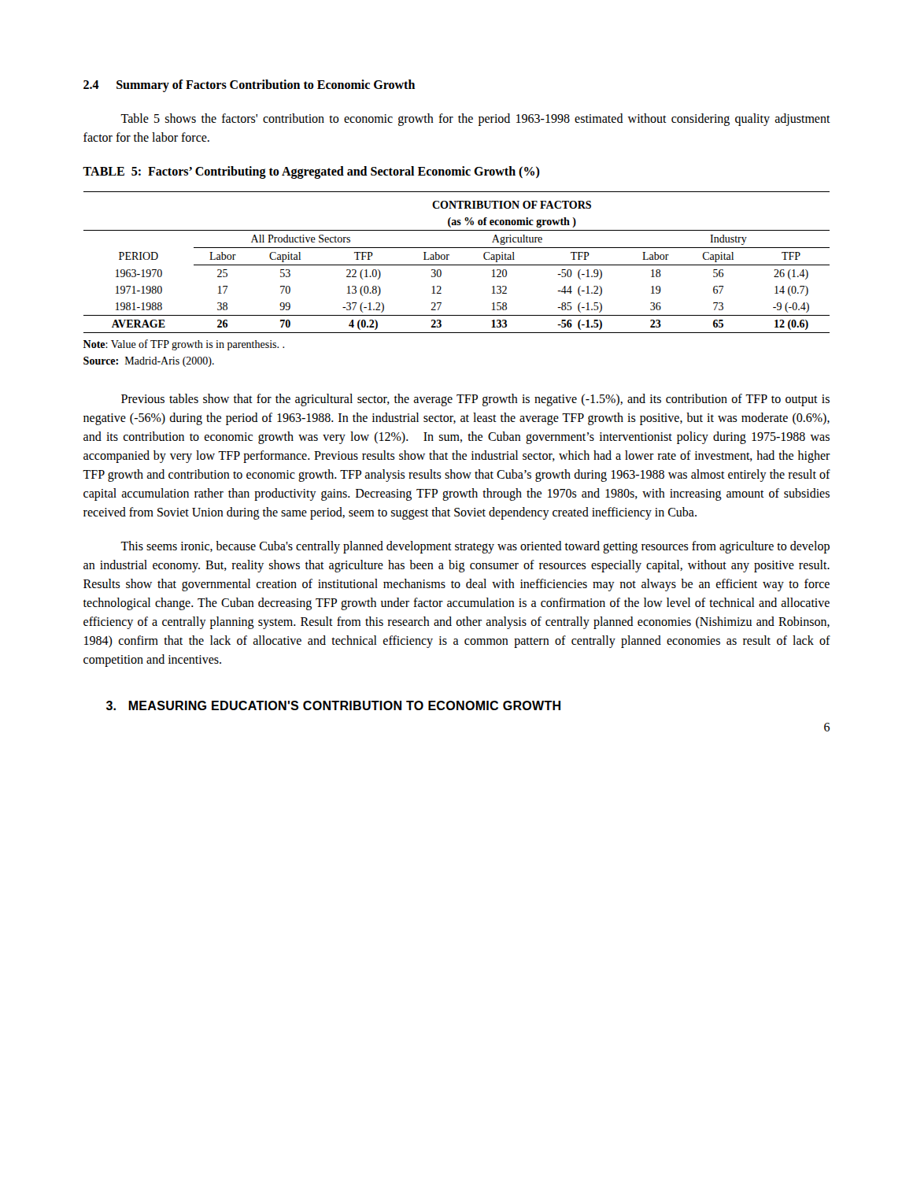2.4 Summary of Factors Contribution to Economic Growth
Table 5 shows the factors' contribution to economic growth for the period 1963-1998 estimated without considering quality adjustment factor for the labor force.
TABLE 5: Factors’ Contributing to Aggregated and Sectoral Economic Growth (%)
| | CONTRIBUTION OF FACTORS |
| | (as % of economic growth ) |
| PERIOD | All Productive Sectors | Agriculture | Industry |
| Labor | Capital | TFP | Labor | Capital | TFP | Labor | Capital | TFP |
| 1963-1970 | 25 | 53 | 22 (1.0) | 30 | 120 | -50 (-1.9) | 18 | 56 | 26 (1.4) |
| 1971-1980 | 17 | 70 | 13 (0.8) | 12 | 132 | -44 (-1.2) | 19 | 67 | 14 (0.7) |
| 1981-1988 | 38 | 99 | -37 (-1.2) | 27 | 158 | -85 (-1.5) | 36 | 73 | -9 (-0.4) |
| AVERAGE | 26 | 70 | 4 (0.2) | 23 | 133 | -56 (-1.5) | 23 | 65 | 12 (0.6) |
Note: Value of TFP growth is in parenthesis. .
Source: Madrid-Aris (2000).
Previous tables show that for the agricultural sector, the average TFP growth is negative (-1.5%), and its contribution of TFP to output is negative (-56%) during the period of 1963-1988. In the industrial sector, at least the average TFP growth is positive, but it was moderate (0.6%), and its contribution to economic growth was very low (12%). In sum, the Cuban government’s interventionist policy during 1975-1988 was accompanied by very low TFP performance. Previous results show that the industrial sector, which had a lower rate of investment, had the higher TFP growth and contribution to economic growth. TFP analysis results show that Cuba’s growth during 1963-1988 was almost entirely the result of capital accumulation rather than productivity gains. Decreasing TFP growth through the 1970s and 1980s, with increasing amount of subsidies received from Soviet Union during the same period, seem to suggest that Soviet dependency created inefficiency in Cuba.
This seems ironic, because Cuba's centrally planned development strategy was oriented toward getting resources from agriculture to develop an industrial economy. But, reality shows that agriculture has been a big consumer of resources especially capital, without any positive result. Results show that governmental creation of institutional mechanisms to deal with inefficiencies may not always be an efficient way to force technological change. The Cuban decreasing TFP growth under factor accumulation is a confirmation of the low level of technical and allocative efficiency of a centrally planning system. Result from this research and other analysis of centrally planned economies (Nishimizu and Robinson, 1984) confirm that the lack of allocative and technical efficiency is a common pattern of centrally planned economies as result of lack of competition and incentives.
3. MEASURING EDUCATION'S CONTRIBUTION TO ECONOMIC GROWTH
6